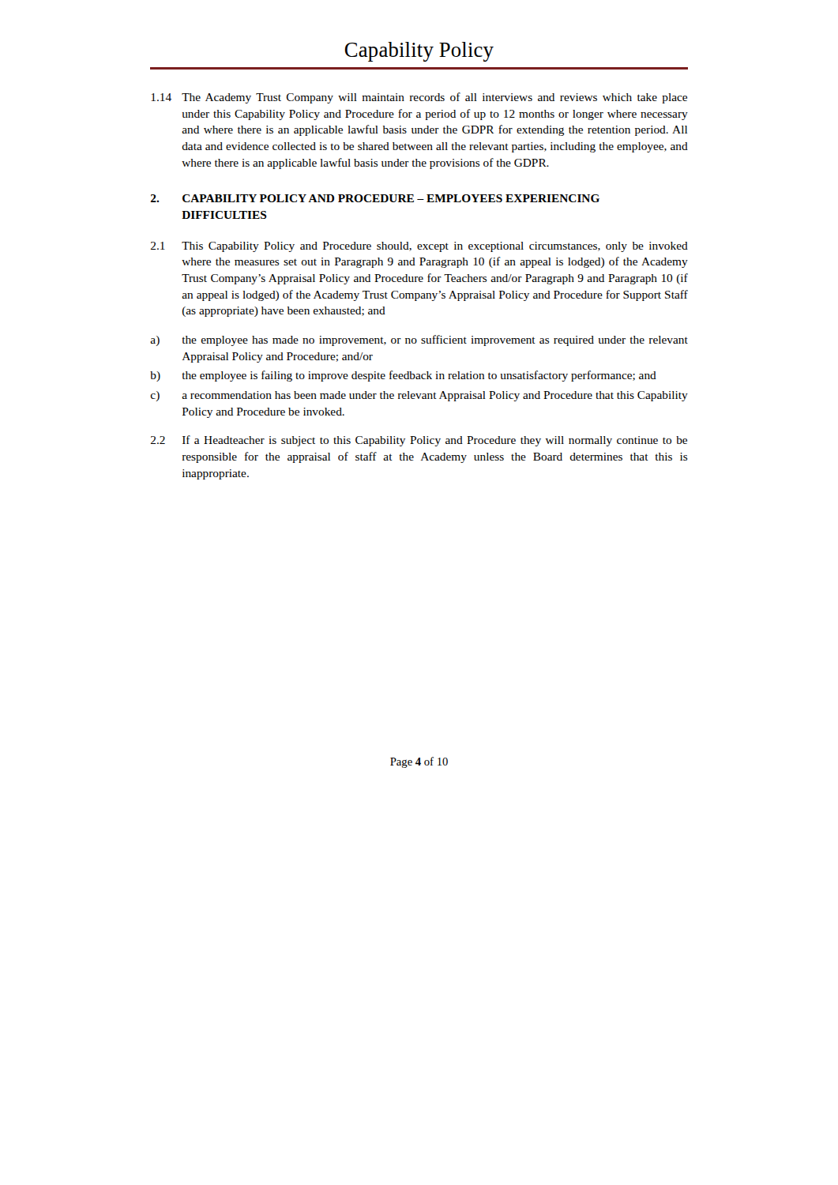Capability Policy
1.14
The Academy Trust Company will maintain records of all interviews and reviews which take place under this Capability Policy and Procedure for a period of up to 12 months or longer where necessary and where there is an applicable lawful basis under the GDPR for extending the retention period. All data and evidence collected is to be shared between all the relevant parties, including the employee, and where there is an applicable lawful basis under the provisions of the GDPR.
2. CAPABILITY POLICY AND PROCEDURE – EMPLOYEES EXPERIENCING DIFFICULTIES
2.1
This Capability Policy and Procedure should, except in exceptional circumstances, only be invoked where the measures set out in Paragraph 9 and Paragraph 10 (if an appeal is lodged) of the Academy Trust Company’s Appraisal Policy and Procedure for Teachers and/or Paragraph 9 and Paragraph 10 (if an appeal is lodged) of the Academy Trust Company’s Appraisal Policy and Procedure for Support Staff (as appropriate) have been exhausted; and
a)
the employee has made no improvement, or no sufficient improvement as required under the relevant Appraisal Policy and Procedure; and/or
b)
the employee is failing to improve despite feedback in relation to unsatisfactory performance; and
c)
a recommendation has been made under the relevant Appraisal Policy and Procedure that this Capability Policy and Procedure be invoked.
2.2
If a Headteacher is subject to this Capability Policy and Procedure they will normally continue to be responsible for the appraisal of staff at the Academy unless the Board determines that this is inappropriate.
Page 4 of 10